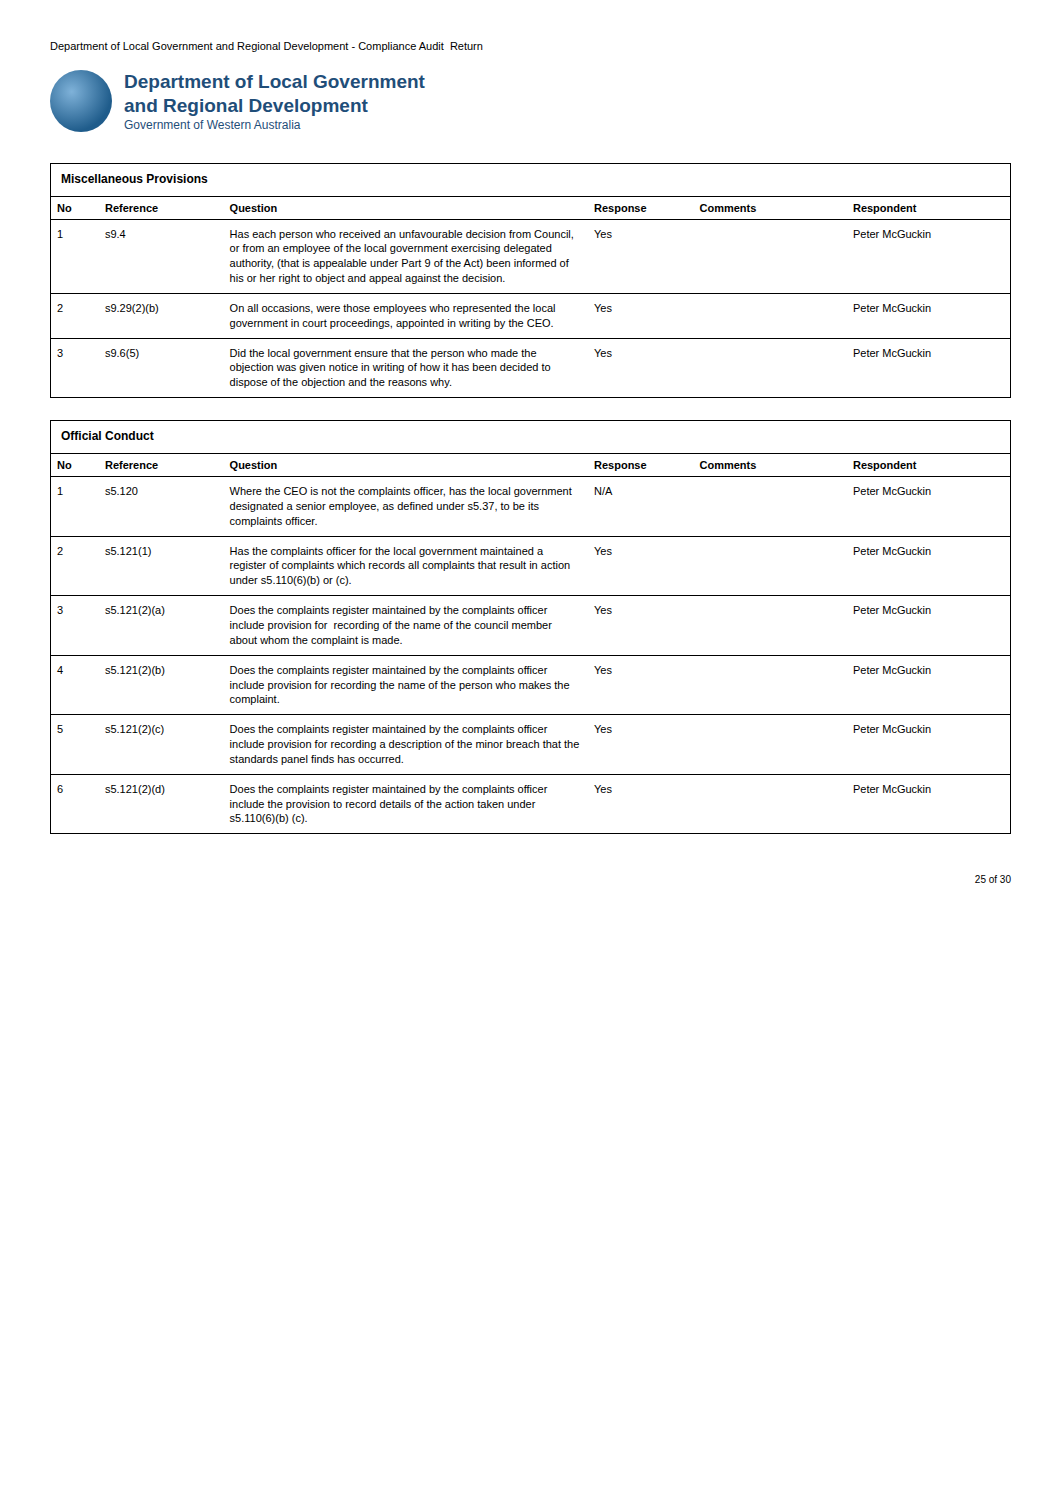Department of Local Government and Regional Development - Compliance Audit Return
Department of Local Government
and Regional Development
Government of Western Australia
Miscellaneous Provisions
| No | Reference | Question | Response | Comments | Respondent |
| --- | --- | --- | --- | --- | --- |
| 1 | s9.4 | Has each person who received an unfavourable decision from Council, or from an employee of the local government exercising delegated authority, (that is appealable under Part 9 of the Act) been informed of his or her right to object and appeal against the decision. | Yes | | Peter McGuckin |
| 2 | s9.29(2)(b) | On all occasions, were those employees who represented the local government in court proceedings, appointed in writing by the CEO. | Yes | | Peter McGuckin |
| 3 | s9.6(5) | Did the local government ensure that the person who made the objection was given notice in writing of how it has been decided to dispose of the objection and the reasons why. | Yes | | Peter McGuckin |
Official Conduct
| No | Reference | Question | Response | Comments | Respondent |
| --- | --- | --- | --- | --- | --- |
| 1 | s5.120 | Where the CEO is not the complaints officer, has the local government designated a senior employee, as defined under s5.37, to be its complaints officer. | N/A | | Peter McGuckin |
| 2 | s5.121(1) | Has the complaints officer for the local government maintained a register of complaints which records all complaints that result in action under s5.110(6)(b) or (c). | Yes | | Peter McGuckin |
| 3 | s5.121(2)(a) | Does the complaints register maintained by the complaints officer include provision for recording of the name of the council member about whom the complaint is made. | Yes | | Peter McGuckin |
| 4 | s5.121(2)(b) | Does the complaints register maintained by the complaints officer include provision for recording the name of the person who makes the complaint. | Yes | | Peter McGuckin |
| 5 | s5.121(2)(c) | Does the complaints register maintained by the complaints officer include provision for recording a description of the minor breach that the standards panel finds has occurred. | Yes | | Peter McGuckin |
| 6 | s5.121(2)(d) | Does the complaints register maintained by the complaints officer include the provision to record details of the action taken under s5.110(6)(b) (c). | Yes | | Peter McGuckin |
25 of 30